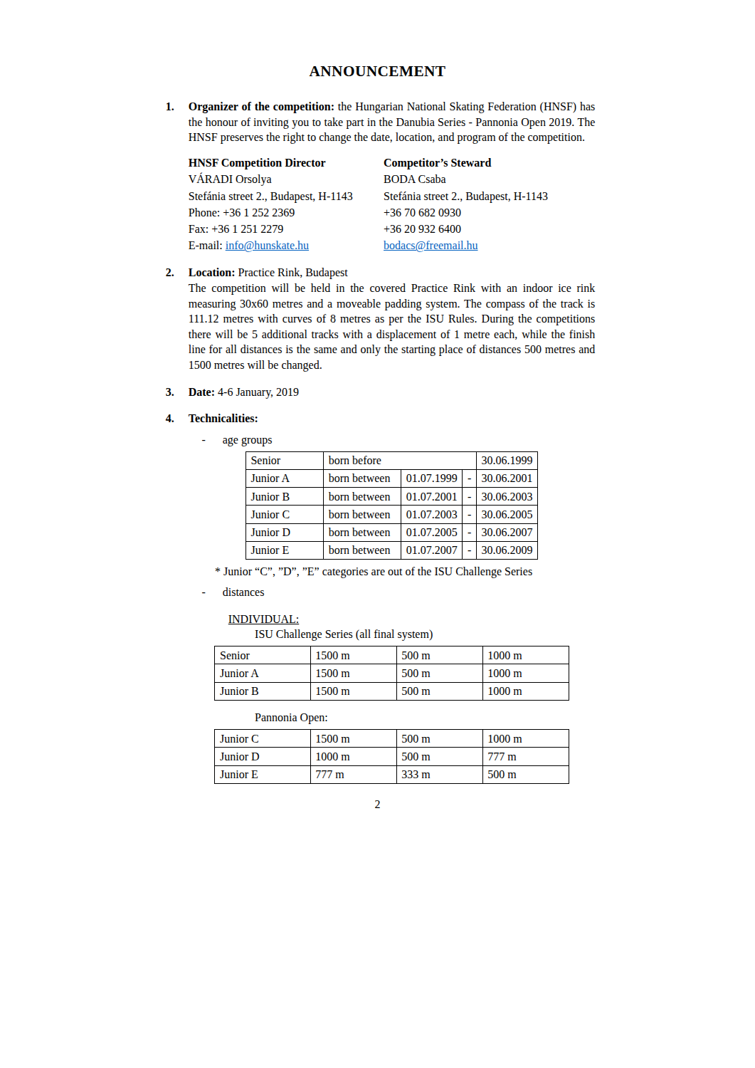ANNOUNCEMENT
Organizer of the competition: the Hungarian National Skating Federation (HNSF) has the honour of inviting you to take part in the Danubia Series - Pannonia Open 2019. The HNSF preserves the right to change the date, location, and program of the competition.
| HNSF Competition Director | Competitor’s Steward |
| VÁRADI Orsolya | BODA Csaba |
| Stefánia street 2., Budapest, H-1143 | Stefánia street 2., Budapest, H-1143 |
| Phone: +36 1 252 2369 | +36 70 682 0930 |
| Fax: +36 1 251 2279 | +36 20 932 6400 |
| E-mail: info@hunskate.hu | bodacs@freemail.hu |
Location: Practice Rink, Budapest
The competition will be held in the covered Practice Rink with an indoor ice rink measuring 30x60 metres and a moveable padding system. The compass of the track is 111.12 metres with curves of 8 metres as per the ISU Rules. During the competitions there will be 5 additional tracks with a displacement of 1 metre each, while the finish line for all distances is the same and only the starting place of distances 500 metres and 1500 metres will be changed.
Date: 4-6 January, 2019
Technicalities:
age groups
| Senior | born before | 30.06.1999 |
| Junior A | born between | 01.07.1999 | - | 30.06.2001 |
| Junior B | born between | 01.07.2001 | - | 30.06.2003 |
| Junior C | born between | 01.07.2003 | - | 30.06.2005 |
| Junior D | born between | 01.07.2005 | - | 30.06.2007 |
| Junior E | born between | 01.07.2007 | - | 30.06.2009 |
* Junior “C”, ”D”, ”E” categories are out of the ISU Challenge Series
distances
INDIVIDUAL:
ISU Challenge Series (all final system)
| Senior | 1500 m | 500 m | 1000 m |
| Junior A | 1500 m | 500 m | 1000 m |
| Junior B | 1500 m | 500 m | 1000 m |
Pannonia Open:
| Junior C | 1500 m | 500 m | 1000 m |
| Junior D | 1000 m | 500 m | 777 m |
| Junior E | 777 m | 333 m | 500 m |
2